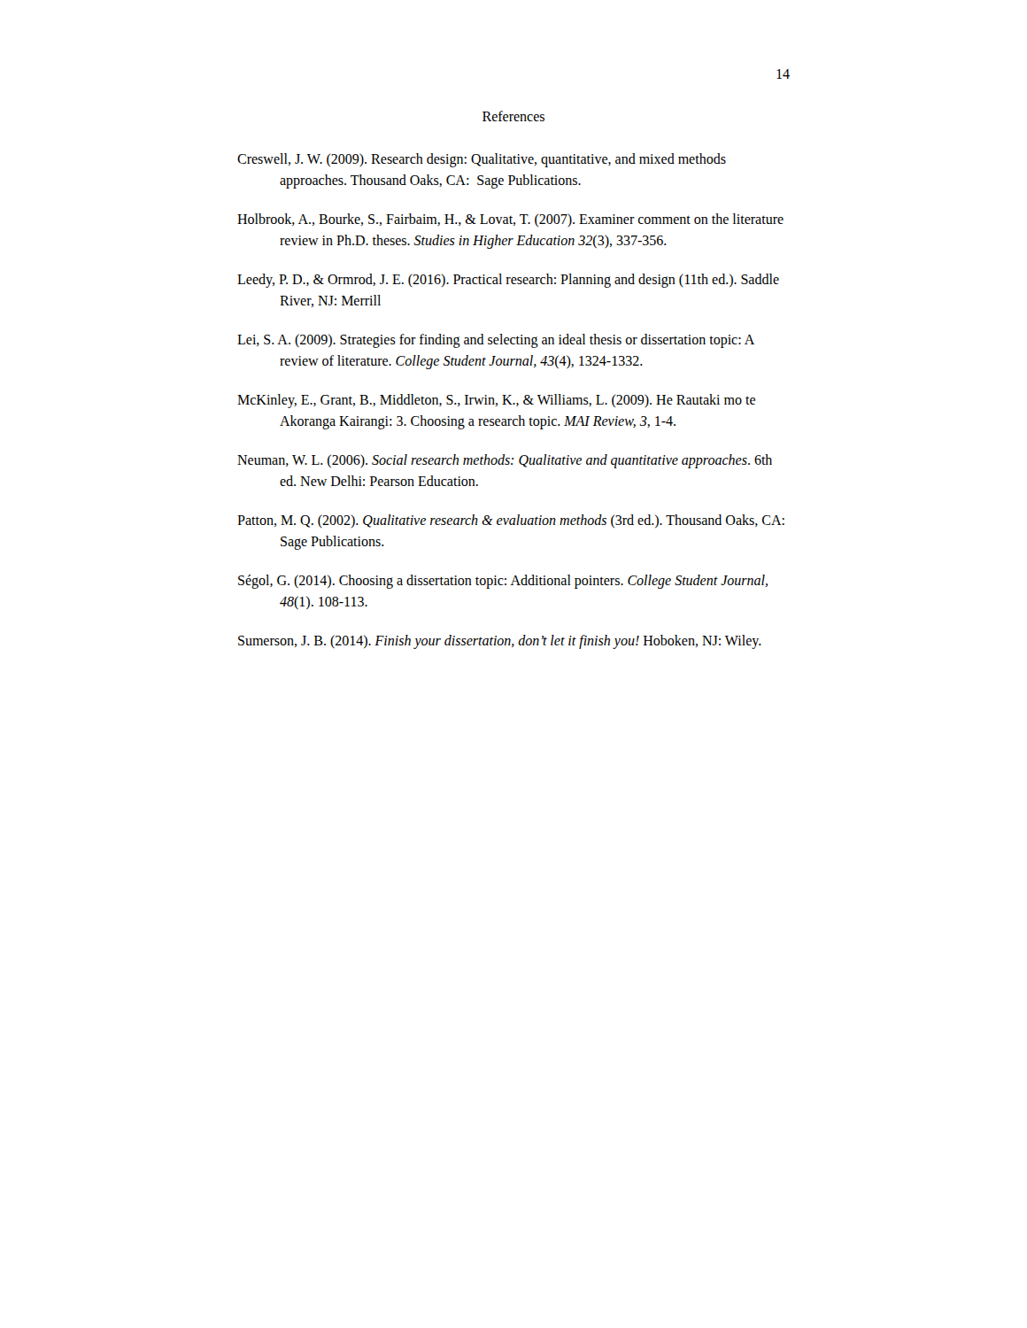14
References
Creswell, J. W. (2009). Research design: Qualitative, quantitative, and mixed methods approaches. Thousand Oaks, CA: Sage Publications.
Holbrook, A., Bourke, S., Fairbaim, H., & Lovat, T. (2007). Examiner comment on the literature review in Ph.D. theses. Studies in Higher Education 32(3), 337-356.
Leedy, P. D., & Ormrod, J. E. (2016). Practical research: Planning and design (11th ed.). Saddle River, NJ: Merrill
Lei, S. A. (2009). Strategies for finding and selecting an ideal thesis or dissertation topic: A review of literature. College Student Journal, 43(4), 1324-1332.
McKinley, E., Grant, B., Middleton, S., Irwin, K., & Williams, L. (2009). He Rautaki mo te Akoranga Kairangi: 3. Choosing a research topic. MAI Review, 3, 1-4.
Neuman, W. L. (2006). Social research methods: Qualitative and quantitative approaches. 6th ed. New Delhi: Pearson Education.
Patton, M. Q. (2002). Qualitative research & evaluation methods (3rd ed.). Thousand Oaks, CA: Sage Publications.
Ségol, G. (2014). Choosing a dissertation topic: Additional pointers. College Student Journal, 48(1). 108-113.
Sumerson, J. B. (2014). Finish your dissertation, don’t let it finish you! Hoboken, NJ: Wiley.